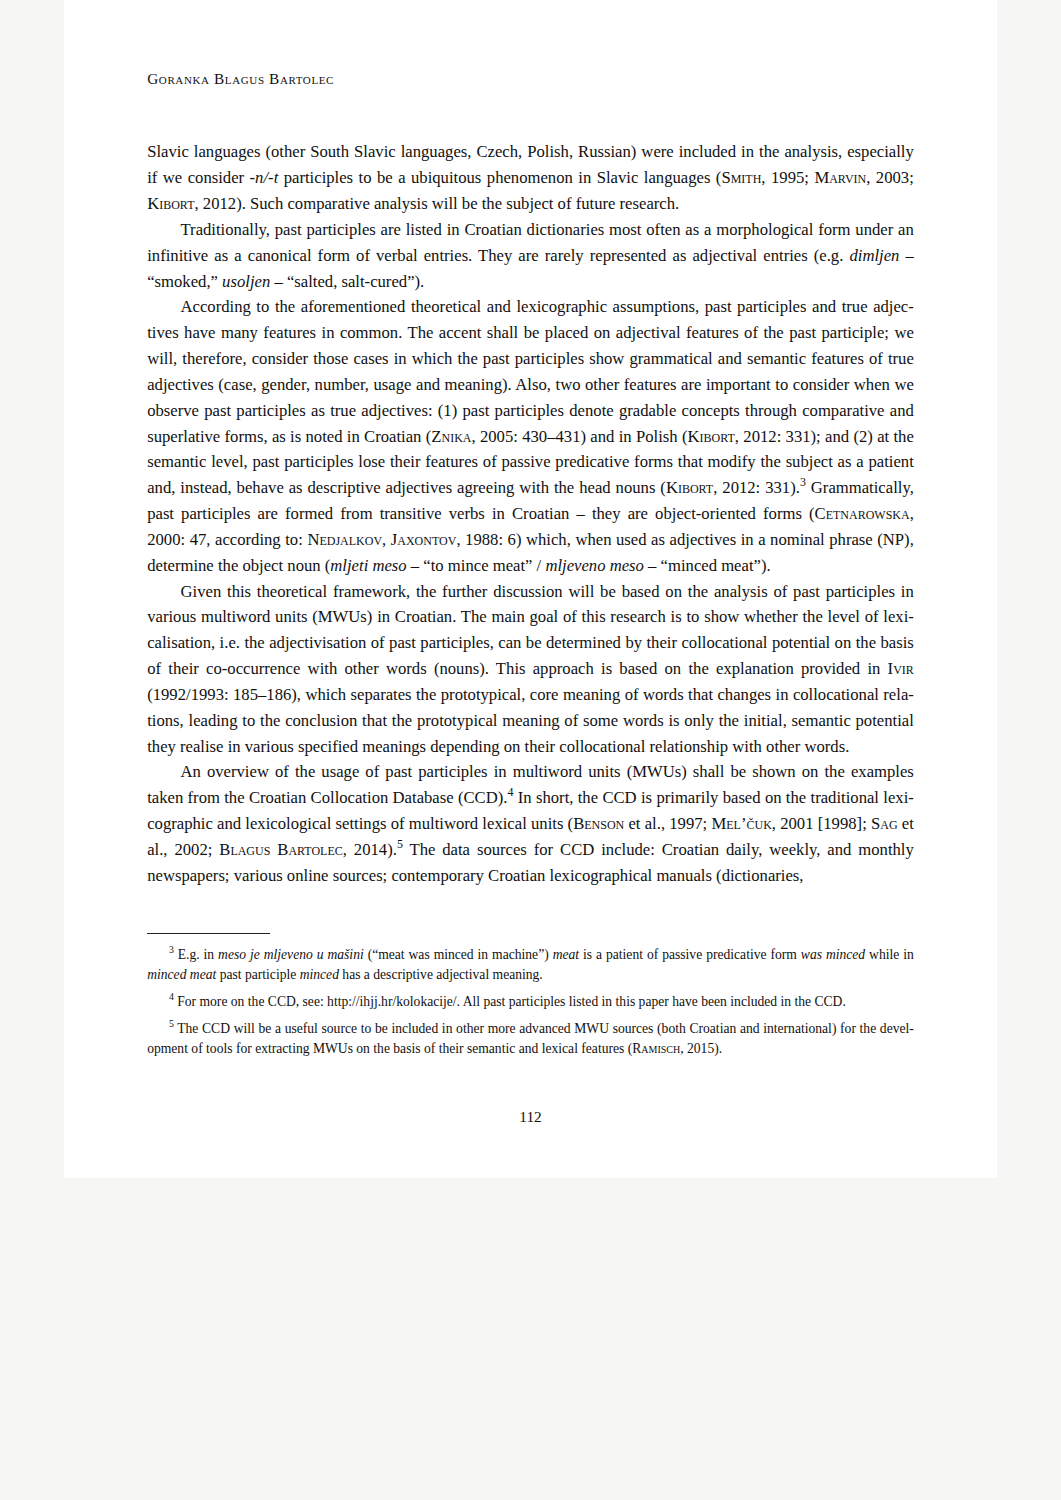Goranka Blagus Bartolec
Slavic languages (other South Slavic languages, Czech, Polish, Russian) were included in the analysis, especially if we consider -n/-t participles to be a ubiquitous phenomenon in Slavic languages (Smith, 1995; Marvin, 2003; Kibort, 2012). Such comparative analysis will be the subject of future research.
Traditionally, past participles are listed in Croatian dictionaries most often as a morphological form under an infinitive as a canonical form of verbal entries. They are rarely represented as adjectival entries (e.g. dimljen – “smoked,” usoljen – “salted, salt-cured”).
According to the aforementioned theoretical and lexicographic assumptions, past participles and true adjectives have many features in common. The accent shall be placed on adjectival features of the past participle; we will, therefore, consider those cases in which the past participles show grammatical and semantic features of true adjectives (case, gender, number, usage and meaning). Also, two other features are important to consider when we observe past participles as true adjectives: (1) past participles denote gradable concepts through comparative and superlative forms, as is noted in Croatian (Znika, 2005: 430–431) and in Polish (Kibort, 2012: 331); and (2) at the semantic level, past participles lose their features of passive predicative forms that modify the subject as a patient and, instead, behave as descriptive adjectives agreeing with the head nouns (Kibort, 2012: 331).3 Grammatically, past participles are formed from transitive verbs in Croatian – they are object-oriented forms (Cetnarowska, 2000: 47, according to: Nedjalkov, Jaxontov, 1988: 6) which, when used as adjectives in a nominal phrase (NP), determine the object noun (mljeti meso – “to mince meat” / mljeveno meso – “minced meat”).
Given this theoretical framework, the further discussion will be based on the analysis of past participles in various multiword units (MWUs) in Croatian. The main goal of this research is to show whether the level of lexicalisation, i.e. the adjectivisation of past participles, can be determined by their collocational potential on the basis of their co-occurrence with other words (nouns). This approach is based on the explanation provided in Ivir (1992/1993: 185–186), which separates the prototypical, core meaning of words that changes in collocational relations, leading to the conclusion that the prototypical meaning of some words is only the initial, semantic potential they realise in various specified meanings depending on their collocational relationship with other words.
An overview of the usage of past participles in multiword units (MWUs) shall be shown on the examples taken from the Croatian Collocation Database (CCD).4 In short, the CCD is primarily based on the traditional lexicographic and lexicological settings of multiword lexical units (Benson et al., 1997; Mel’čuk, 2001 [1998]; Sag et al., 2002; Blagus Bartolec, 2014).5 The data sources for CCD include: Croatian daily, weekly, and monthly newspapers; various online sources; contemporary Croatian lexicographical manuals (dictionaries,
3 E.g. in meso je mljeveno u mašini (“meat was minced in machine”) meat is a patient of passive predicative form was minced while in minced meat past participle minced has a descriptive adjectival meaning.
4 For more on the CCD, see: http://ihjj.hr/kolokacije/. All past participles listed in this paper have been included in the CCD.
5 The CCD will be a useful source to be included in other more advanced MWU sources (both Croatian and international) for the development of tools for extracting MWUs on the basis of their semantic and lexical features (Ramisch, 2015).
112